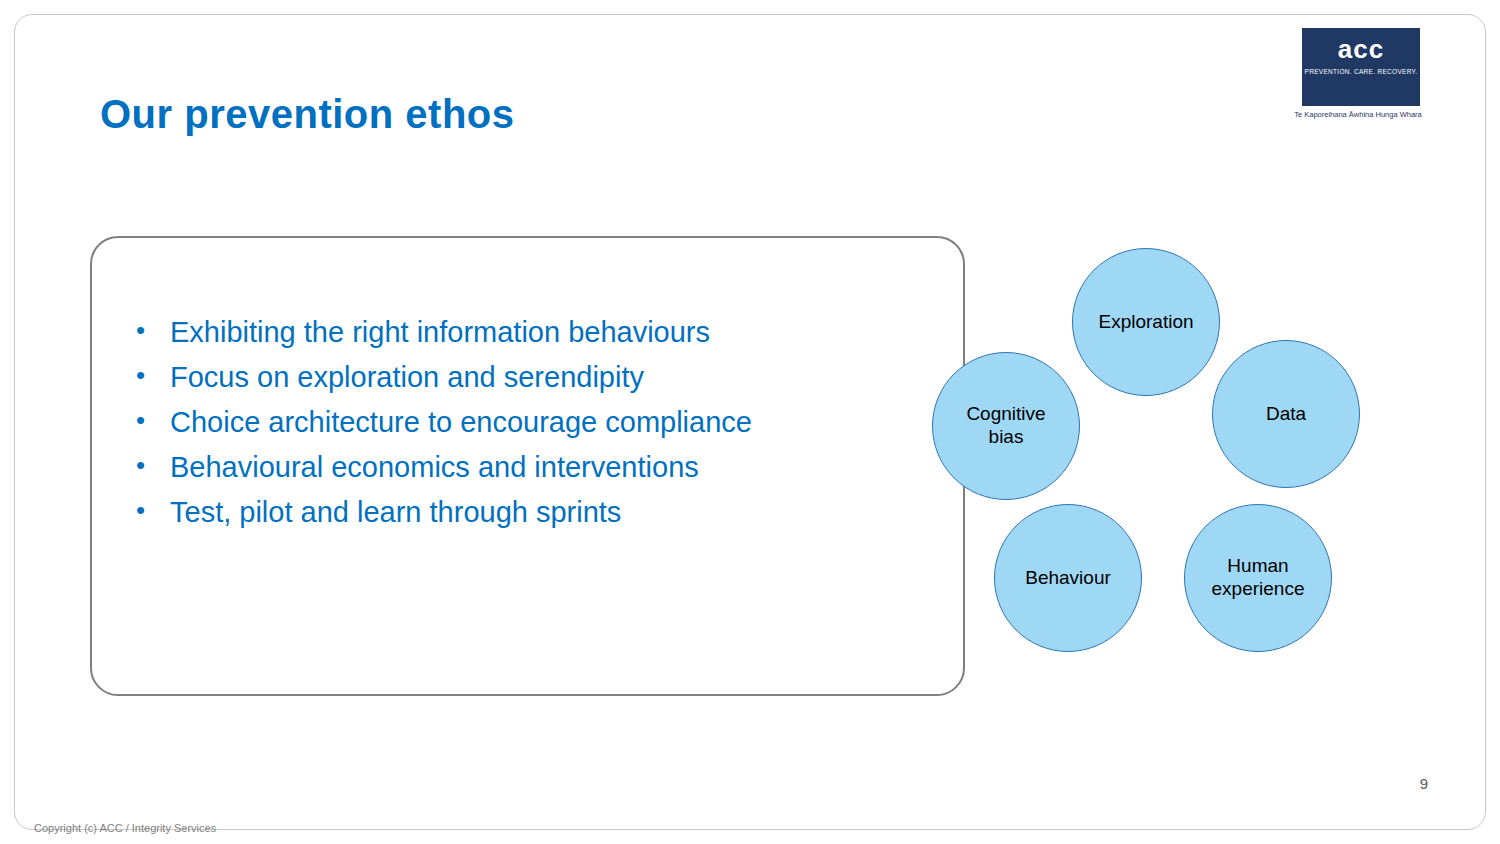acc
PREVENTION. CARE. RECOVERY.
Te Kaporeihana Āwhina Hunga Whara
Our prevention ethos
Exhibiting the right information behaviours
Focus on exploration and serendipity
Choice architecture to encourage compliance
Behavioural economics and interventions
Test, pilot and learn through sprints
Exploration
Cognitive
bias
Data
Behaviour
Human
experience
9
Copyright (c) ACC / Integrity Services